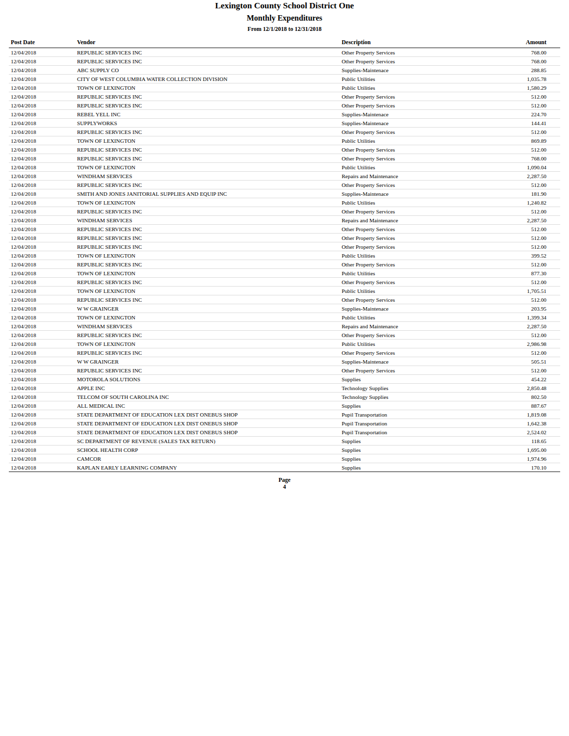Lexington County School District One
Monthly Expenditures
From 12/1/2018 to 12/31/2018
| Post Date | Vendor | Description | Amount |
| --- | --- | --- | --- |
| 12/04/2018 | REPUBLIC SERVICES INC | Other Property Services | 768.00 |
| 12/04/2018 | REPUBLIC SERVICES INC | Other Property Services | 768.00 |
| 12/04/2018 | ABC SUPPLY CO | Supplies-Maintenace | 288.85 |
| 12/04/2018 | CITY OF WEST COLUMBIA WATER COLLECTION DIVISION | Public Utilities | 1,035.78 |
| 12/04/2018 | TOWN OF LEXINGTON | Public Utilities | 1,580.29 |
| 12/04/2018 | REPUBLIC SERVICES INC | Other Property Services | 512.00 |
| 12/04/2018 | REPUBLIC SERVICES INC | Other Property Services | 512.00 |
| 12/04/2018 | REBEL YELL INC | Supplies-Maintenace | 224.70 |
| 12/04/2018 | SUPPLYWORKS | Supplies-Maintenace | 144.41 |
| 12/04/2018 | REPUBLIC SERVICES INC | Other Property Services | 512.00 |
| 12/04/2018 | TOWN OF LEXINGTON | Public Utilities | 869.89 |
| 12/04/2018 | REPUBLIC SERVICES INC | Other Property Services | 512.00 |
| 12/04/2018 | REPUBLIC SERVICES INC | Other Property Services | 768.00 |
| 12/04/2018 | TOWN OF LEXINGTON | Public Utilities | 1,090.04 |
| 12/04/2018 | WINDHAM SERVICES | Repairs and Maintenance | 2,287.50 |
| 12/04/2018 | REPUBLIC SERVICES INC | Other Property Services | 512.00 |
| 12/04/2018 | SMITH AND JONES JANITORIAL SUPPLIES AND EQUIP INC | Supplies-Maintenace | 181.90 |
| 12/04/2018 | TOWN OF LEXINGTON | Public Utilities | 1,240.82 |
| 12/04/2018 | REPUBLIC SERVICES INC | Other Property Services | 512.00 |
| 12/04/2018 | WINDHAM SERVICES | Repairs and Maintenance | 2,287.50 |
| 12/04/2018 | REPUBLIC SERVICES INC | Other Property Services | 512.00 |
| 12/04/2018 | REPUBLIC SERVICES INC | Other Property Services | 512.00 |
| 12/04/2018 | REPUBLIC SERVICES INC | Other Property Services | 512.00 |
| 12/04/2018 | TOWN OF LEXINGTON | Public Utilities | 399.52 |
| 12/04/2018 | REPUBLIC SERVICES INC | Other Property Services | 512.00 |
| 12/04/2018 | TOWN OF LEXINGTON | Public Utilities | 877.30 |
| 12/04/2018 | REPUBLIC SERVICES INC | Other Property Services | 512.00 |
| 12/04/2018 | TOWN OF LEXINGTON | Public Utilities | 1,705.51 |
| 12/04/2018 | REPUBLIC SERVICES INC | Other Property Services | 512.00 |
| 12/04/2018 | W W GRAINGER | Supplies-Maintenace | 203.95 |
| 12/04/2018 | TOWN OF LEXINGTON | Public Utilities | 1,399.34 |
| 12/04/2018 | WINDHAM SERVICES | Repairs and Maintenance | 2,287.50 |
| 12/04/2018 | REPUBLIC SERVICES INC | Other Property Services | 512.00 |
| 12/04/2018 | TOWN OF LEXINGTON | Public Utilities | 2,986.98 |
| 12/04/2018 | REPUBLIC SERVICES INC | Other Property Services | 512.00 |
| 12/04/2018 | W W GRAINGER | Supplies-Maintenace | 505.51 |
| 12/04/2018 | REPUBLIC SERVICES INC | Other Property Services | 512.00 |
| 12/04/2018 | MOTOROLA SOLUTIONS | Supplies | 454.22 |
| 12/04/2018 | APPLE INC | Technology Supplies | 2,850.48 |
| 12/04/2018 | TELCOM OF SOUTH CAROLINA INC | Technology Supplies | 802.50 |
| 12/04/2018 | ALL MEDICAL INC | Supplies | 887.67 |
| 12/04/2018 | STATE DEPARTMENT OF EDUCATION LEX DIST ONEBUS SHOP | Pupil Transportation | 1,819.08 |
| 12/04/2018 | STATE DEPARTMENT OF EDUCATION LEX DIST ONEBUS SHOP | Pupil Transportation | 1,642.38 |
| 12/04/2018 | STATE DEPARTMENT OF EDUCATION LEX DIST ONEBUS SHOP | Pupil Transportation | 2,524.02 |
| 12/04/2018 | SC DEPARTMENT OF REVENUE (SALES TAX RETURN) | Supplies | 118.65 |
| 12/04/2018 | SCHOOL HEALTH CORP | Supplies | 1,695.00 |
| 12/04/2018 | CAMCOR | Supplies | 1,974.96 |
| 12/04/2018 | KAPLAN EARLY LEARNING COMPANY | Supplies | 170.10 |
Page
4